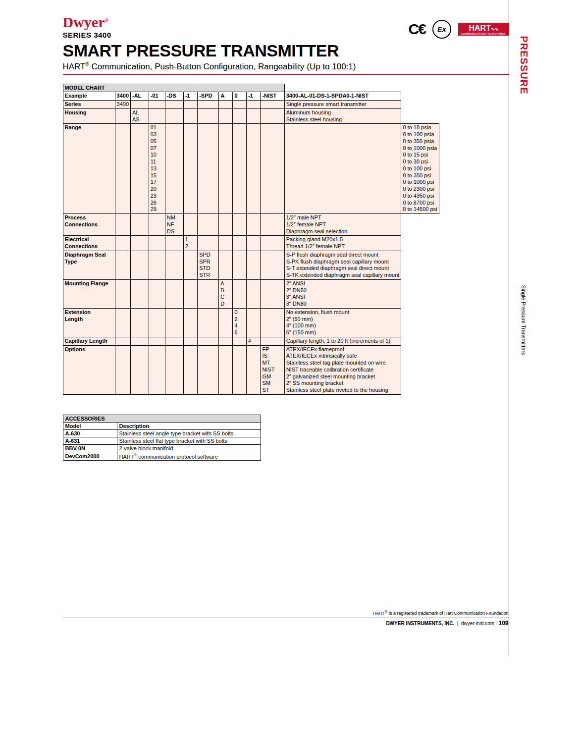PRESSURE
Single Pressure Transmitters
C€ Ex HART∿∿COMMUNICATION FOUNDATION
Dwyer®
SERIES 3400
SMART PRESSURE TRANSMITTER
HART® Communication, Push-Button Configuration, Rangeability (Up to 100:1)
| MODEL CHART |
| --- |
| Example | 3400 | -AL | -01 | -DS | -1 | -SPD | A | 0 | -1 | -NIST | 3400-AL-01-DS-1-SPDA0-1-NIST |
| Series | 3400 | | | | | | | | | | Single pressure smart transmitter |
| Housing | | AL AS | | | | | | | | | Aluminum housing Stainless steel housing |
| Range | | | 01 03 05 07 10 11 13 15 17 20 23 26 29 | | | | | | | | | 0 to 18 psia 0 to 100 psia 0 to 350 psia 0 to 1000 psia 0 to 15 psi 0 to 30 psi 0 to 100 psi 0 to 350 psi 0 to 1000 psi 0 to 2300 psi 0 to 4350 psi 0 to 8700 psi 0 to 14500 psi |
| Process Connections | | | | NM NF DS | | | | | | | 1/2″ male NPT 1/2″ female NPT Diaphragm seal selection |
| Electrical Connections | | | | | 1 2 | | | | | | Packing gland M20x1.5 Thread 1/2″ female NPT |
| Diaphragm Seal Type | | | | | | SPD SPR STD STR | | | | | S-P flush diaphragm seal direct mount S-PK flush diaphragm seal capillary mount S-T extended diaphragm seal direct mount S-TK extended diaphragm seal capillary mount |
| Mounting Flange | | | | | | | A B C D | | | | 2″ ANSI 2″ DN50 3″ ANSI 3″ DN80 |
| Extension Length | | | | | | | | 0 2 4 6 | | | No extension, flush mount 2″ (50 mm) 4″ (100 mm) 6″ (150 mm) |
| Capillary Length | | | | | | | | | # | | Capillary length, 1 to 20 ft (increments of 1) |
| Options | | | | | | | | | | FP IS MT NIST GM SM ST | ATEX/IECEx flameproof ATEX/IECEx intrinsically safe Stainless steel tag plate mounted on wire NIST traceable calibration certificate 2″ galvanized steel mounting bracket 2″ SS mounting bracket Stainless steel plate riveted to the housing |
| ACCESSORIES |
| --- |
| Model | Description |
| A-630 | Stainless steel angle type bracket with SS bolts |
| A-631 | Stainless steel flat type bracket with SS bolts |
| BBV-0N | 2-valve block manifold |
| DevCom2000 | HART ® communication protocol software |
HART® is a registered trademark of Hart Communication Foundation
DWYER INSTRUMENTS, INC. | dwyer-inst.com 109